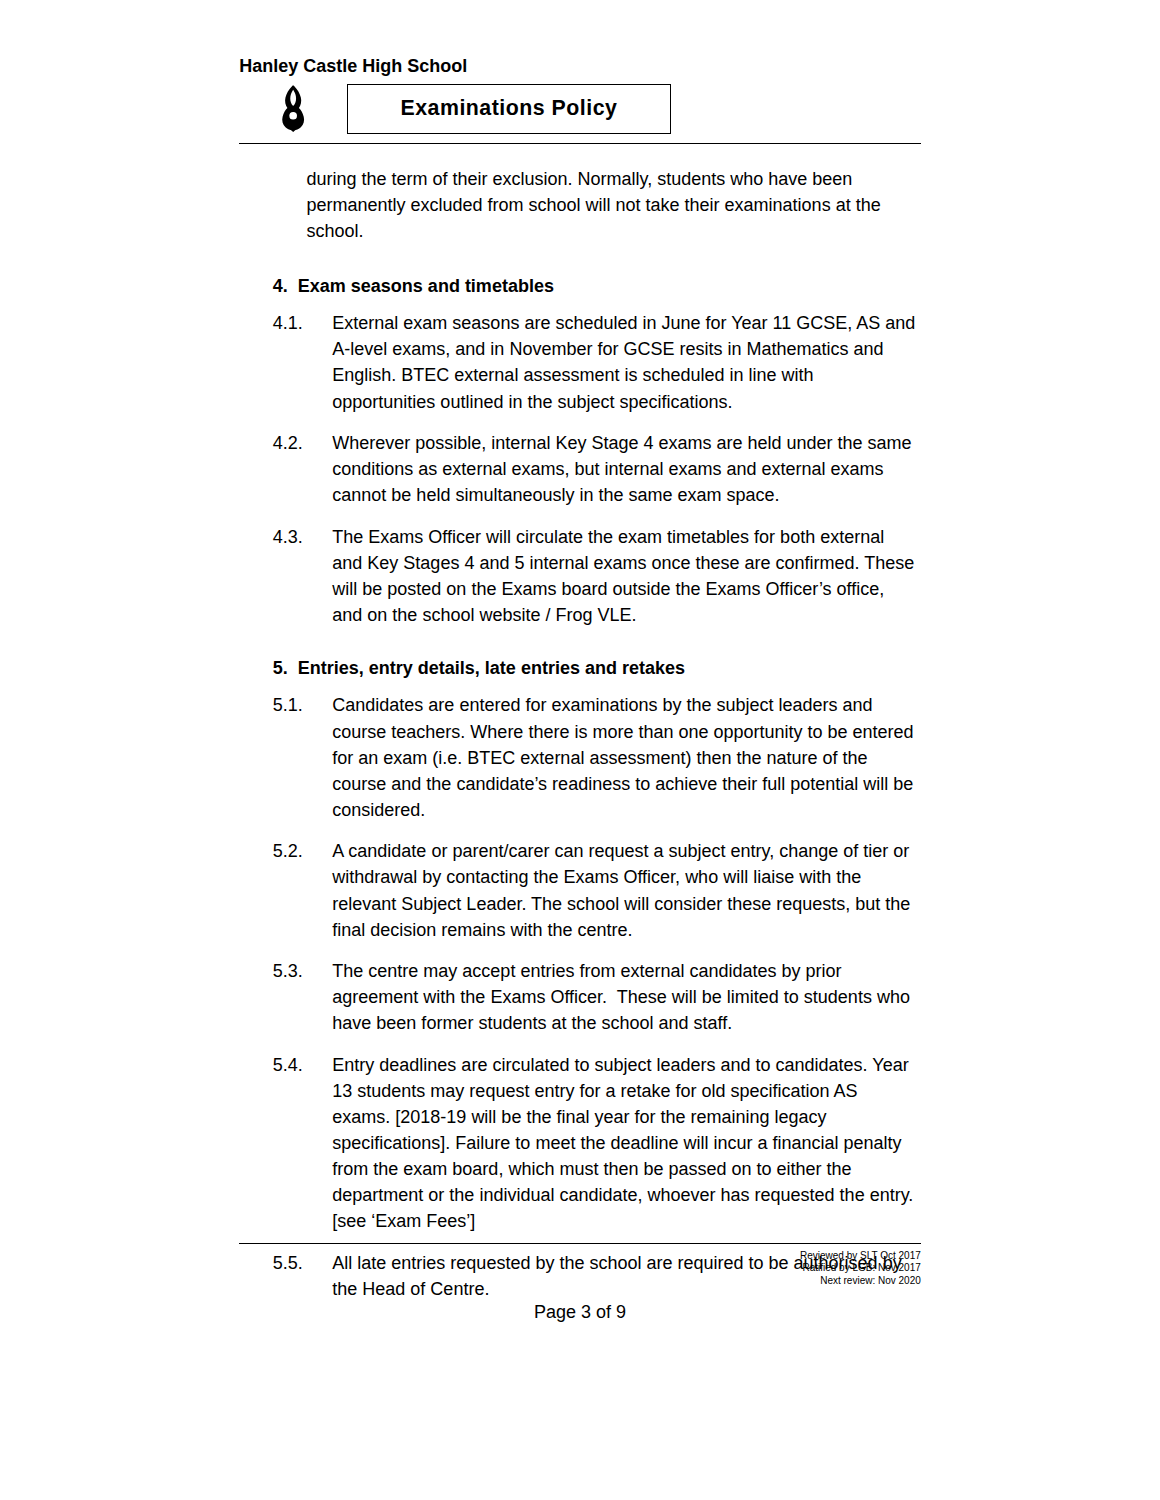Hanley Castle High School
Examinations Policy
during the term of their exclusion. Normally, students who have been permanently excluded from school will not take their examinations at the school.
4. Exam seasons and timetables
4.1. External exam seasons are scheduled in June for Year 11 GCSE, AS and A-level exams, and in November for GCSE resits in Mathematics and English. BTEC external assessment is scheduled in line with opportunities outlined in the subject specifications.
4.2. Wherever possible, internal Key Stage 4 exams are held under the same conditions as external exams, but internal exams and external exams cannot be held simultaneously in the same exam space.
4.3. The Exams Officer will circulate the exam timetables for both external and Key Stages 4 and 5 internal exams once these are confirmed. These will be posted on the Exams board outside the Exams Officer’s office, and on the school website / Frog VLE.
5. Entries, entry details, late entries and retakes
5.1. Candidates are entered for examinations by the subject leaders and course teachers. Where there is more than one opportunity to be entered for an exam (i.e. BTEC external assessment) then the nature of the course and the candidate’s readiness to achieve their full potential will be considered.
5.2. A candidate or parent/carer can request a subject entry, change of tier or withdrawal by contacting the Exams Officer, who will liaise with the relevant Subject Leader. The school will consider these requests, but the final decision remains with the centre.
5.3. The centre may accept entries from external candidates by prior agreement with the Exams Officer. These will be limited to students who have been former students at the school and staff.
5.4. Entry deadlines are circulated to subject leaders and to candidates. Year 13 students may request entry for a retake for old specification AS exams. [2018-19 will be the final year for the remaining legacy specifications]. Failure to meet the deadline will incur a financial penalty from the exam board, which must then be passed on to either the department or the individual candidate, whoever has requested the entry. [see ‘Exam Fees’]
5.5. All late entries requested by the school are required to be authorised by the Head of Centre.
Reviewed by SLT Oct 2017
Ratified by LGB: Nov 2017
Next review: Nov 2020
Page 3 of 9